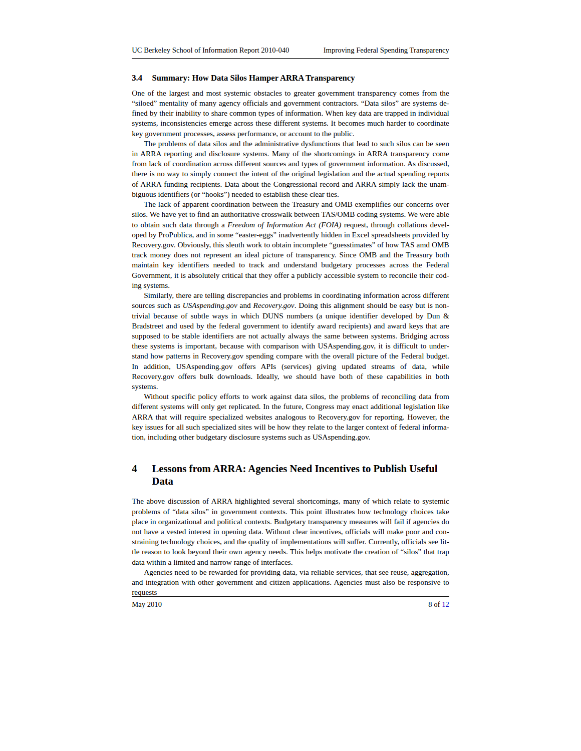UC Berkeley School of Information Report 2010-040
Improving Federal Spending Transparency
3.4 Summary: How Data Silos Hamper ARRA Transparency
One of the largest and most systemic obstacles to greater government transparency comes from the “siloed” mentality of many agency officials and government contractors. “Data silos” are systems defined by their inability to share common types of information. When key data are trapped in individual systems, inconsistencies emerge across these different systems. It becomes much harder to coordinate key government processes, assess performance, or account to the public.
The problems of data silos and the administrative dysfunctions that lead to such silos can be seen in ARRA reporting and disclosure systems. Many of the shortcomings in ARRA transparency come from lack of coordination across different sources and types of government information. As discussed, there is no way to simply connect the intent of the original legislation and the actual spending reports of ARRA funding recipients. Data about the Congressional record and ARRA simply lack the unambiguous identifiers (or “hooks”) needed to establish these clear ties.
The lack of apparent coordination between the Treasury and OMB exemplifies our concerns over silos. We have yet to find an authoritative crosswalk between TAS/OMB coding systems. We were able to obtain such data through a Freedom of Information Act (FOIA) request, through collations developed by ProPublica, and in some “easter-eggs” inadvertently hidden in Excel spreadsheets provided by Recovery.gov. Obviously, this sleuth work to obtain incomplete “guesstimates” of how TAS amd OMB track money does not represent an ideal picture of transparency. Since OMB and the Treasury both maintain key identifiers needed to track and understand budgetary processes across the Federal Government, it is absolutely critical that they offer a publicly accessible system to reconcile their coding systems.
Similarly, there are telling discrepancies and problems in coordinating information across different sources such as USAspending.gov and Recovery.gov. Doing this alignment should be easy but is non-trivial because of subtle ways in which DUNS numbers (a unique identifier developed by Dun & Bradstreet and used by the federal government to identify award recipients) and award keys that are supposed to be stable identifiers are not actually always the same between systems. Bridging across these systems is important, because with comparison with USAspending.gov, it is difficult to understand how patterns in Recovery.gov spending compare with the overall picture of the Federal budget. In addition, USAspending.gov offers APIs (services) giving updated streams of data, while Recovery.gov offers bulk downloads. Ideally, we should have both of these capabilities in both systems.
Without specific policy efforts to work against data silos, the problems of reconciling data from different systems will only get replicated. In the future, Congress may enact additional legislation like ARRA that will require specialized websites analogous to Recovery.gov for reporting. However, the key issues for all such specialized sites will be how they relate to the larger context of federal information, including other budgetary disclosure systems such as USAspending.gov.
4 Lessons from ARRA: Agencies Need Incentives to Publish Useful Data
The above discussion of ARRA highlighted several shortcomings, many of which relate to systemic problems of “data silos” in government contexts. This point illustrates how technology choices take place in organizational and political contexts. Budgetary transparency measures will fail if agencies do not have a vested interest in opening data. Without clear incentives, officials will make poor and constraining technology choices, and the quality of implementations will suffer. Currently, officials see little reason to look beyond their own agency needs. This helps motivate the creation of “silos” that trap data within a limited and narrow range of interfaces.
Agencies need to be rewarded for providing data, via reliable services, that see reuse, aggregation, and integration with other government and citizen applications. Agencies must also be responsive to requests
May 2010
8 of 12